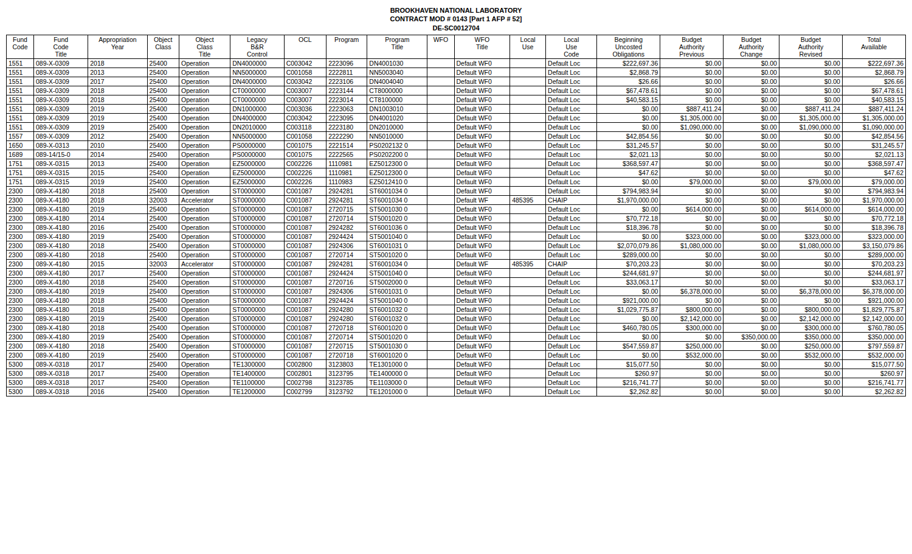BROOKHAVEN NATIONAL LABORATORY
CONTRACT MOD # 0143 [Part 1 AFP # 52]
DE-SC0012704
| Fund Code | Fund Code Title | Appropriation Year | Object Class | Object Class Title | Legacy B&R Control | OCL | Program | Program Title | WFO | WFO Title | Local Use | Local Use Code | Beginning Uncosted Obligations | Budget Authority Previous | Budget Authority Change | Budget Authority Revised | Total Available |
| --- | --- | --- | --- | --- | --- | --- | --- | --- | --- | --- | --- | --- | --- | --- | --- | --- | --- |
| 1551 | 089-X-0309 | 2018 | 25400 | Operation | DN4000000 | C003042 | 2223096 | DN4001030 | | Default WF0 | | Default Loc | $222,697.36 | $0.00 | $0.00 | $0.00 | $222,697.36 |
| 1551 | 089-X-0309 | 2013 | 25400 | Operation | NN5000000 | C001058 | 2222811 | NN5003040 | | Default WF0 | | Default Loc | $2,868.79 | $0.00 | $0.00 | $0.00 | $2,868.79 |
| 1551 | 089-X-0309 | 2017 | 25400 | Operation | DN4000000 | C003042 | 2223106 | DN4004040 | | Default WF0 | | Default Loc | $26.66 | $0.00 | $0.00 | $0.00 | $26.66 |
| 1551 | 089-X-0309 | 2018 | 25400 | Operation | CT0000000 | C003007 | 2223144 | CT8000000 | | Default WF0 | | Default Loc | $67,478.61 | $0.00 | $0.00 | $0.00 | $67,478.61 |
| 1551 | 089-X-0309 | 2018 | 25400 | Operation | CT0000000 | C003007 | 2223014 | CT8100000 | | Default WF0 | | Default Loc | $40,583.15 | $0.00 | $0.00 | $0.00 | $40,583.15 |
| 1551 | 089-X-0309 | 2019 | 25400 | Operation | DN1000000 | C003036 | 2223063 | DN1003010 | | Default WF0 | | Default Loc | $0.00 | $887,411.24 | $0.00 | $887,411.24 | $887,411.24 |
| 1551 | 089-X-0309 | 2019 | 25400 | Operation | DN4000000 | C003042 | 2223095 | DN4001020 | | Default WF0 | | Default Loc | $0.00 | $1,305,000.00 | $0.00 | $1,305,000.00 | $1,305,000.00 |
| 1551 | 089-X-0309 | 2019 | 25400 | Operation | DN2010000 | C003118 | 2223180 | DN2010000 | | Default WF0 | | Default Loc | $0.00 | $1,090,000.00 | $0.00 | $1,090,000.00 | $1,090,000.00 |
| 1557 | 089-X-0309 | 2012 | 25400 | Operation | NN5000000 | C001058 | 2222290 | NN5010000 | | Default WF0 | | Default Loc | $42,854.56 | $0.00 | $0.00 | $0.00 | $42,854.56 |
| 1650 | 089-X-0313 | 2010 | 25400 | Operation | PS0000000 | C001075 | 2221514 | PS0202132 0 | | Default WF0 | | Default Loc | $31,245.57 | $0.00 | $0.00 | $0.00 | $31,245.57 |
| 1689 | 089-14/15-0 | 2014 | 25400 | Operation | PS0000000 | C001075 | 2222565 | PS0202200 0 | | Default WF0 | | Default Loc | $2,021.13 | $0.00 | $0.00 | $0.00 | $2,021.13 |
| 1751 | 089-X-0315 | 2013 | 25400 | Operation | EZ5000000 | C002226 | 1110981 | EZ5012300 0 | | Default WF0 | | Default Loc | $368,597.47 | $0.00 | $0.00 | $0.00 | $368,597.47 |
| 1751 | 089-X-0315 | 2015 | 25400 | Operation | EZ5000000 | C002226 | 1110981 | EZ5012300 0 | | Default WF0 | | Default Loc | $47.62 | $0.00 | $0.00 | $0.00 | $47.62 |
| 1751 | 089-X-0315 | 2019 | 25400 | Operation | EZ5000000 | C002226 | 1110983 | EZ5012410 0 | | Default WF0 | | Default Loc | $0.00 | $79,000.00 | $0.00 | $79,000.00 | $79,000.00 |
| 2300 | 089-X-4180 | 2018 | 25400 | Operation | ST0000000 | C001087 | 2924281 | ST6001034 0 | | Default WF0 | | Default Loc | $794,983.94 | $0.00 | $0.00 | $0.00 | $794,983.94 |
| 2300 | 089-X-4180 | 2018 | 32003 | Accelerator | ST0000000 | C001087 | 2924281 | ST6001034 0 | | Default WF | 485395 | CHAIP | $1,970,000.00 | $0.00 | $0.00 | $0.00 | $1,970,000.00 |
| 2300 | 089-X-4180 | 2019 | 25400 | Operation | ST0000000 | C001087 | 2720715 | ST5001030 0 | | Default WF0 | | Default Loc | $0.00 | $614,000.00 | $0.00 | $614,000.00 | $614,000.00 |
| 2300 | 089-X-4180 | 2014 | 25400 | Operation | ST0000000 | C001087 | 2720714 | ST5001020 0 | | Default WF0 | | Default Loc | $70,772.18 | $0.00 | $0.00 | $0.00 | $70,772.18 |
| 2300 | 089-X-4180 | 2016 | 25400 | Operation | ST0000000 | C001087 | 2924282 | ST6001036 0 | | Default WF0 | | Default Loc | $18,396.78 | $0.00 | $0.00 | $0.00 | $18,396.78 |
| 2300 | 089-X-4180 | 2019 | 25400 | Operation | ST0000000 | C001087 | 2924424 | ST5001040 0 | | Default WF0 | | Default Loc | $0.00 | $323,000.00 | $0.00 | $323,000.00 | $323,000.00 |
| 2300 | 089-X-4180 | 2018 | 25400 | Operation | ST0000000 | C001087 | 2924306 | ST6001031 0 | | Default WF0 | | Default Loc | $2,070,079.86 | $1,080,000.00 | $0.00 | $1,080,000.00 | $3,150,079.86 |
| 2300 | 089-X-4180 | 2018 | 25400 | Operation | ST0000000 | C001087 | 2720714 | ST5001020 0 | | Default WF0 | | Default Loc | $289,000.00 | $0.00 | $0.00 | $0.00 | $289,000.00 |
| 2300 | 089-X-4180 | 2015 | 32003 | Accelerator | ST0000000 | C001087 | 2924281 | ST6001034 0 | | Default WF | 485395 | CHAIP | $70,203.23 | $0.00 | $0.00 | $0.00 | $70,203.23 |
| 2300 | 089-X-4180 | 2017 | 25400 | Operation | ST0000000 | C001087 | 2924424 | ST5001040 0 | | Default WF0 | | Default Loc | $244,681.97 | $0.00 | $0.00 | $0.00 | $244,681.97 |
| 2300 | 089-X-4180 | 2018 | 25400 | Operation | ST0000000 | C001087 | 2720716 | ST5002000 0 | | Default WF0 | | Default Loc | $33,063.17 | $0.00 | $0.00 | $0.00 | $33,063.17 |
| 2300 | 089-X-4180 | 2019 | 25400 | Operation | ST0000000 | C001087 | 2924306 | ST6001031 0 | | Default WF0 | | Default Loc | $0.00 | $6,378,000.00 | $0.00 | $6,378,000.00 | $6,378,000.00 |
| 2300 | 089-X-4180 | 2018 | 25400 | Operation | ST0000000 | C001087 | 2924424 | ST5001040 0 | | Default WF0 | | Default Loc | $921,000.00 | $0.00 | $0.00 | $0.00 | $921,000.00 |
| 2300 | 089-X-4180 | 2018 | 25400 | Operation | ST0000000 | C001087 | 2924280 | ST6001032 0 | | Default WF0 | | Default Loc | $1,029,775.87 | $800,000.00 | $0.00 | $800,000.00 | $1,829,775.87 |
| 2300 | 089-X-4180 | 2019 | 25400 | Operation | ST0000000 | C001087 | 2924280 | ST6001032 0 | | Default WF0 | | Default Loc | $0.00 | $2,142,000.00 | $0.00 | $2,142,000.00 | $2,142,000.00 |
| 2300 | 089-X-4180 | 2018 | 25400 | Operation | ST0000000 | C001087 | 2720718 | ST6001020 0 | | Default WF0 | | Default Loc | $460,780.05 | $300,000.00 | $0.00 | $300,000.00 | $760,780.05 |
| 2300 | 089-X-4180 | 2019 | 25400 | Operation | ST0000000 | C001087 | 2720714 | ST5001020 0 | | Default WF0 | | Default Loc | $0.00 | $0.00 | $350,000.00 | $350,000.00 | $350,000.00 |
| 2300 | 089-X-4180 | 2018 | 25400 | Operation | ST0000000 | C001087 | 2720715 | ST5001030 0 | | Default WF0 | | Default Loc | $547,559.87 | $250,000.00 | $0.00 | $250,000.00 | $797,559.87 |
| 2300 | 089-X-4180 | 2019 | 25400 | Operation | ST0000000 | C001087 | 2720718 | ST6001020 0 | | Default WF0 | | Default Loc | $0.00 | $532,000.00 | $0.00 | $532,000.00 | $532,000.00 |
| 5300 | 089-X-0318 | 2017 | 25400 | Operation | TE1300000 | C002800 | 3123803 | TE1301000 0 | | Default WF0 | | Default Loc | $15,077.50 | $0.00 | $0.00 | $0.00 | $15,077.50 |
| 5300 | 089-X-0318 | 2017 | 25400 | Operation | TE1400000 | C002801 | 3123795 | TE1400000 0 | | Default WF0 | | Default Loc | $260.97 | $0.00 | $0.00 | $0.00 | $260.97 |
| 5300 | 089-X-0318 | 2017 | 25400 | Operation | TE1100000 | C002798 | 3123785 | TE1103000 0 | | Default WF0 | | Default Loc | $216,741.77 | $0.00 | $0.00 | $0.00 | $216,741.77 |
| 5300 | 089-X-0318 | 2016 | 25400 | Operation | TE1200000 | C002799 | 3123792 | TE1201000 0 | | Default WF0 | | Default Loc | $2,262.82 | $0.00 | $0.00 | $0.00 | $2,262.82 |